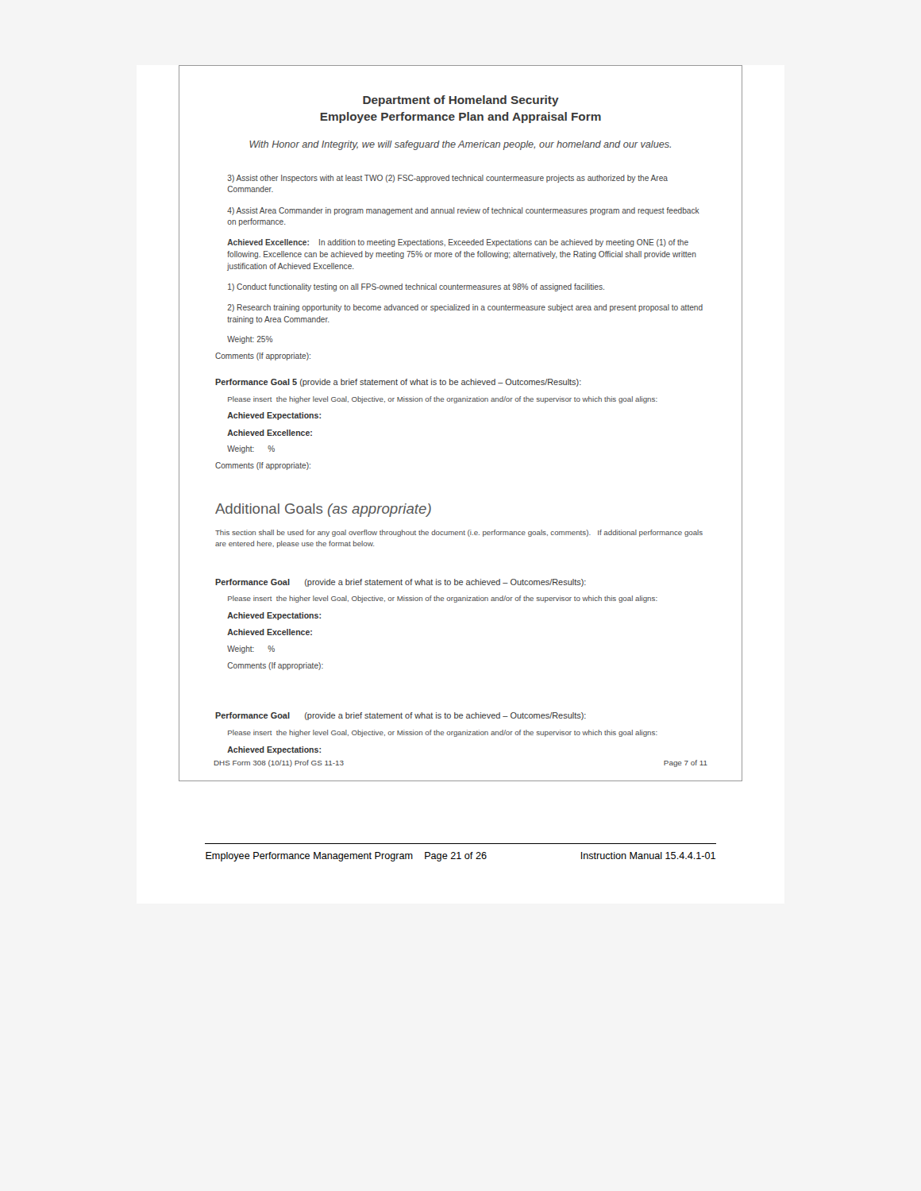Department of Homeland Security
Employee Performance Plan and Appraisal Form
With Honor and Integrity, we will safeguard the American people, our homeland and our values.
3) Assist other Inspectors with at least TWO (2) FSC-approved technical countermeasure projects as authorized by the Area Commander.
4) Assist Area Commander in program management and annual review of technical countermeasures program and request feedback on performance.
Achieved Excellence: In addition to meeting Expectations, Exceeded Expectations can be achieved by meeting ONE (1) of the following. Excellence can be achieved by meeting 75% or more of the following; alternatively, the Rating Official shall provide written justification of Achieved Excellence.
1) Conduct functionality testing on all FPS-owned technical countermeasures at 98% of assigned facilities.
2) Research training opportunity to become advanced or specialized in a countermeasure subject area and present proposal to attend training to Area Commander.
Weight: 25%
Comments (If appropriate):
Performance Goal 5 (provide a brief statement of what is to be achieved – Outcomes/Results):
Please insert the higher level Goal, Objective, or Mission of the organization and/or of the supervisor to which this goal aligns:
Achieved Expectations:
Achieved Excellence:
Weight: %
Comments (If appropriate):
Additional Goals (as appropriate)
This section shall be used for any goal overflow throughout the document (i.e. performance goals, comments). If additional performance goals are entered here, please use the format below.
Performance Goal (provide a brief statement of what is to be achieved – Outcomes/Results):
Please insert the higher level Goal, Objective, or Mission of the organization and/or of the supervisor to which this goal aligns:
Achieved Expectations:
Achieved Excellence:
Weight: %
Comments (If appropriate):
Performance Goal (provide a brief statement of what is to be achieved – Outcomes/Results):
Please insert the higher level Goal, Objective, or Mission of the organization and/or of the supervisor to which this goal aligns:
Achieved Expectations:
DHS Form 308 (10/11) Prof GS 11-13 Page 7 of 11
Employee Performance Management Program Page 21 of 26 Instruction Manual 15.4.4.1-01